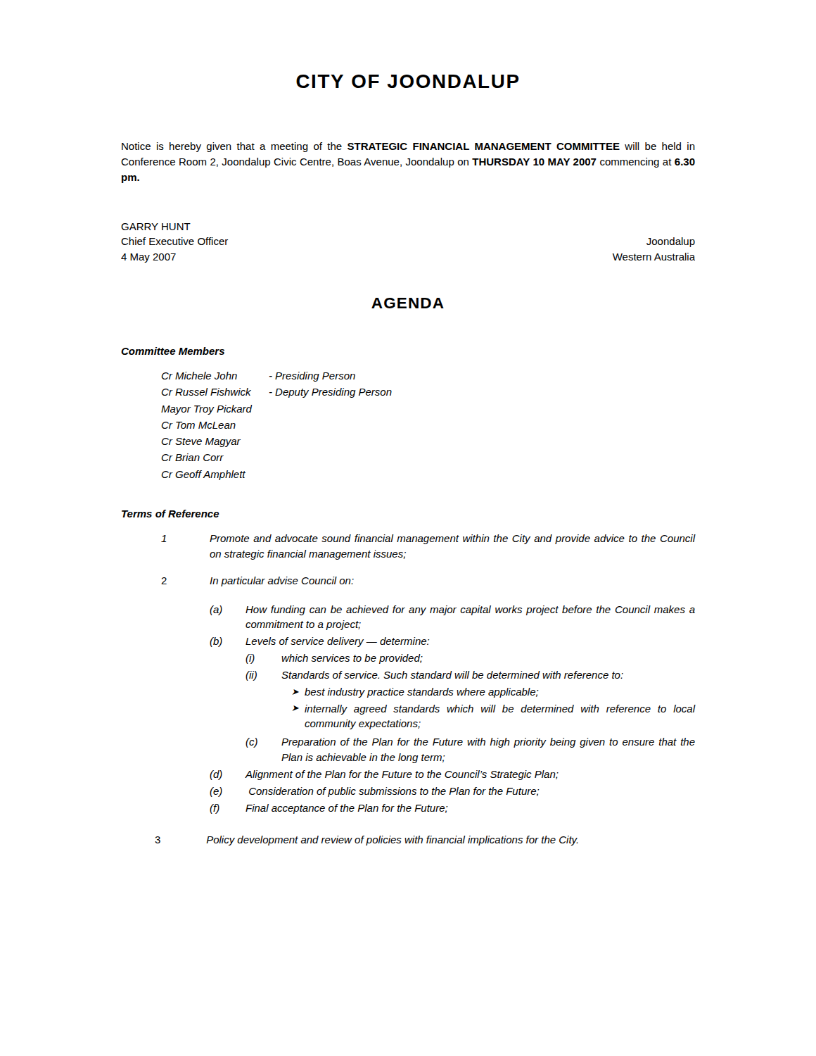CITY OF JOONDALUP
Notice is hereby given that a meeting of the STRATEGIC FINANCIAL MANAGEMENT COMMITTEE will be held in Conference Room 2, Joondalup Civic Centre, Boas Avenue, Joondalup on THURSDAY 10 MAY 2007 commencing at 6.30 pm.
GARRY HUNT
Chief Executive Officer
4 May 2007
Joondalup
Western Australia
AGENDA
Committee Members
| Cr Michele John | - Presiding Person |
| Cr Russel Fishwick | - Deputy Presiding Person |
| Mayor Troy Pickard | |
| Cr Tom McLean | |
| Cr Steve Magyar | |
| Cr Brian Corr | |
| Cr Geoff Amphlett | |
Terms of Reference
1
Promote and advocate sound financial management within the City and provide advice to the Council on strategic financial management issues;
2
In particular advise Council on:
(a)
How funding can be achieved for any major capital works project before the Council makes a commitment to a project;
(b)
Levels of service delivery — determine:
(i)
which services to be provided;
(ii)
Standards of service. Such standard will be determined with reference to:
best industry practice standards where applicable;
internally agreed standards which will be determined with reference to local community expectations;
(c)
Preparation of the Plan for the Future with high priority being given to ensure that the Plan is achievable in the long term;
(d)
Alignment of the Plan for the Future to the Council’s Strategic Plan;
(e)
Consideration of public submissions to the Plan for the Future;
(f)
Final acceptance of the Plan for the Future;
3
Policy development and review of policies with financial implications for the City.